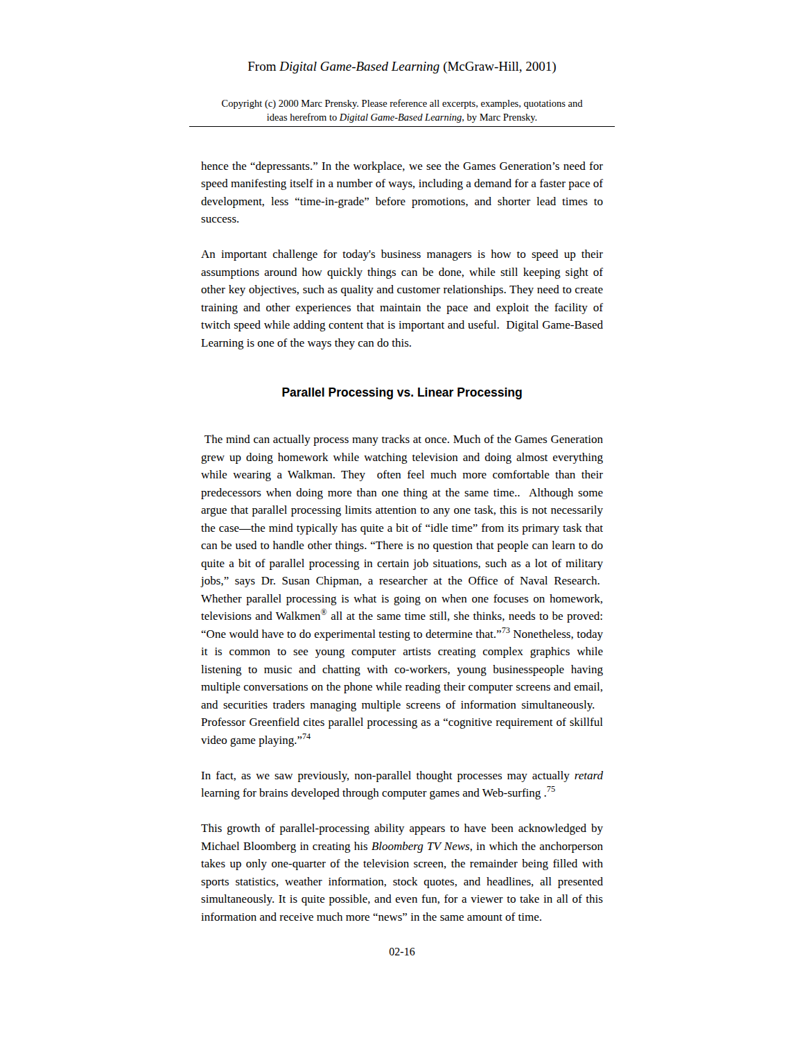From Digital Game-Based Learning (McGraw-Hill, 2001)
Copyright (c) 2000 Marc Prensky. Please reference all excerpts, examples, quotations and ideas herefrom to Digital Game-Based Learning, by Marc Prensky.
hence the “depressants.” In the workplace, we see the Games Generation’s need for speed manifesting itself in a number of ways, including a demand for a faster pace of development, less “time-in-grade” before promotions, and shorter lead times to success.
An important challenge for today's business managers is how to speed up their assumptions around how quickly things can be done, while still keeping sight of other key objectives, such as quality and customer relationships. They need to create training and other experiences that maintain the pace and exploit the facility of twitch speed while adding content that is important and useful. Digital Game-Based Learning is one of the ways they can do this.
Parallel Processing vs. Linear Processing
The mind can actually process many tracks at once. Much of the Games Generation grew up doing homework while watching television and doing almost everything while wearing a Walkman. They often feel much more comfortable than their predecessors when doing more than one thing at the same time.. Although some argue that parallel processing limits attention to any one task, this is not necessarily the case—the mind typically has quite a bit of “idle time” from its primary task that can be used to handle other things. “There is no question that people can learn to do quite a bit of parallel processing in certain job situations, such as a lot of military jobs,” says Dr. Susan Chipman, a researcher at the Office of Naval Research. Whether parallel processing is what is going on when one focuses on homework, televisions and Walkmen® all at the same time still, she thinks, needs to be proved: “One would have to do experimental testing to determine that.”73 Nonetheless, today it is common to see young computer artists creating complex graphics while listening to music and chatting with co-workers, young businesspeople having multiple conversations on the phone while reading their computer screens and email, and securities traders managing multiple screens of information simultaneously. Professor Greenfield cites parallel processing as a “cognitive requirement of skillful video game playing.”74
In fact, as we saw previously, non-parallel thought processes may actually retard learning for brains developed through computer games and Web-surfing .75
This growth of parallel-processing ability appears to have been acknowledged by Michael Bloomberg in creating his Bloomberg TV News, in which the anchorperson takes up only one-quarter of the television screen, the remainder being filled with sports statistics, weather information, stock quotes, and headlines, all presented simultaneously. It is quite possible, and even fun, for a viewer to take in all of this information and receive much more “news” in the same amount of time.
02-16